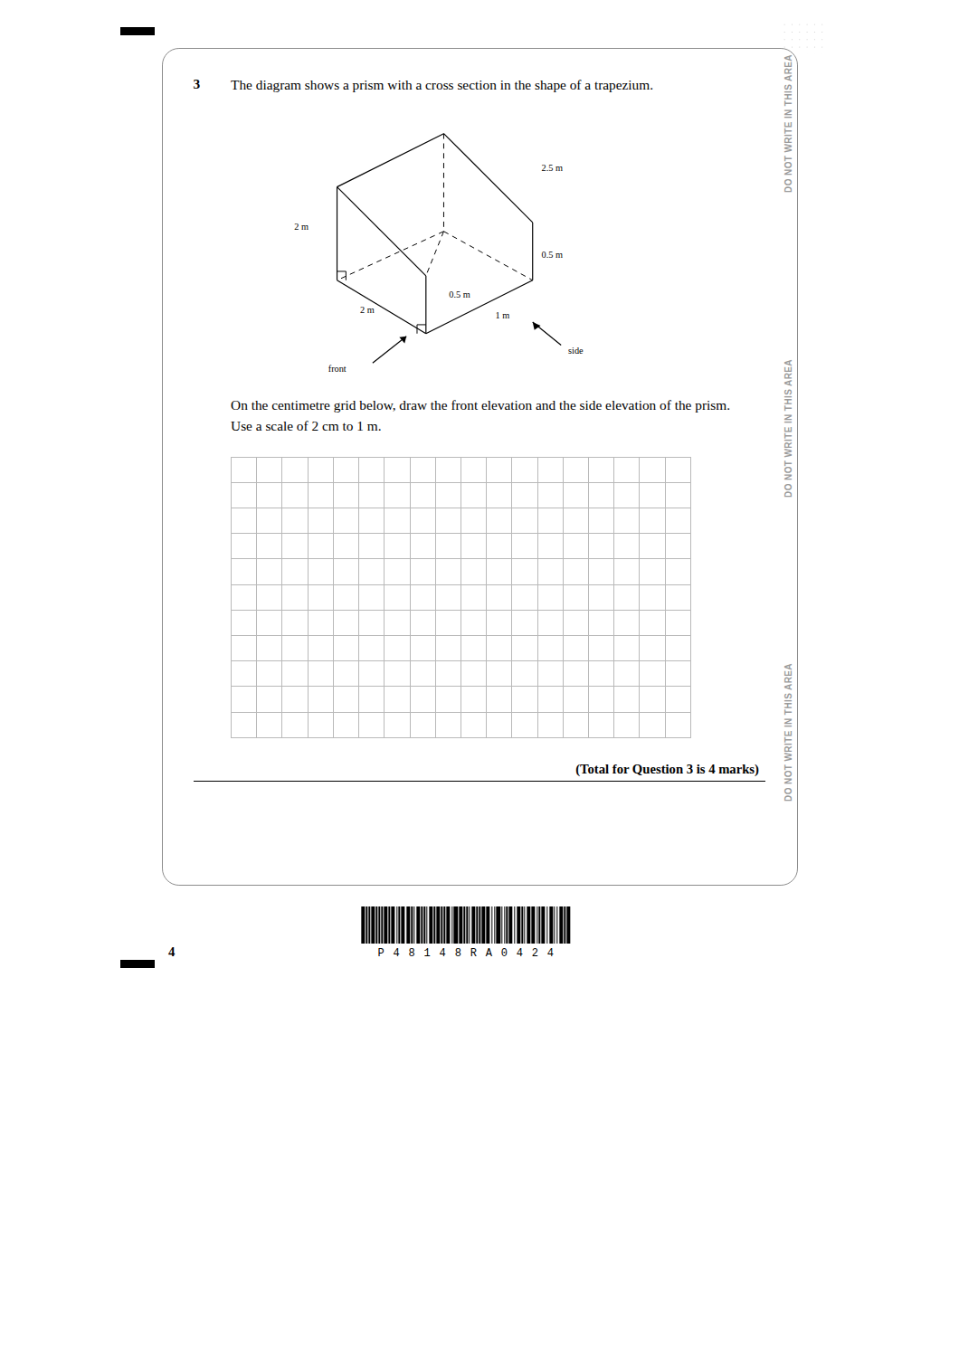DO NOT WRITE IN THIS AREA
DO NOT WRITE IN THIS AREA
DO NOT WRITE IN THIS AREA
3
The diagram shows a prism with a cross section in the shape of a trapezium.
2.5 m 2 m 0.5 m 0.5 m 2 m 1 m side front
On the centimetre grid below, draw the front elevation and the side elevation of the prism.
Use a scale of 2 cm to 1 m.
(Total for Question 3 is 4 marks)
4
P48148RA0424